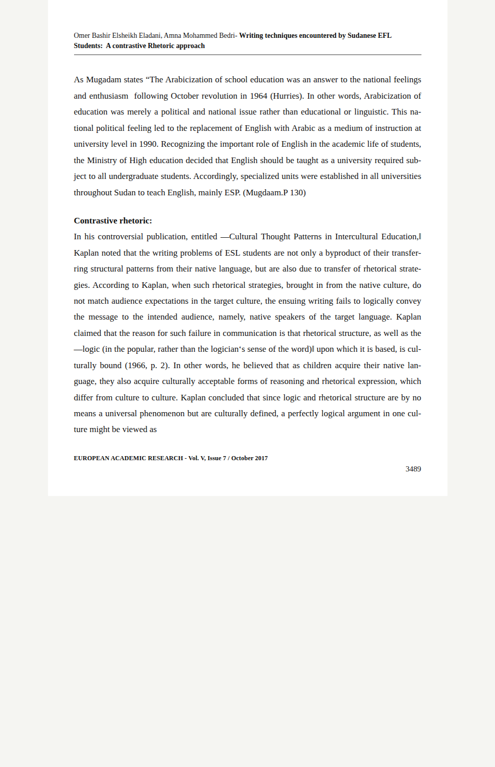Omer Bashir Elsheikh Eladani, Amna Mohammed Bedri- Writing techniques encountered by Sudanese EFL Students: A contrastive Rhetoric approach
As Mugadam states “The Arabicization of school education was an answer to the national feelings and enthusiasm following October revolution in 1964 (Hurries). In other words, Arabicization of education was merely a political and national issue rather than educational or linguistic. This national political feeling led to the replacement of English with Arabic as a medium of instruction at university level in 1990. Recognizing the important role of English in the academic life of students, the Ministry of High education decided that English should be taught as a university required subject to all undergraduate students. Accordingly, specialized units were established in all universities throughout Sudan to teach English, mainly ESP. (Mugdaam.P 130)
Contrastive rhetoric:
In his controversial publication, entitled ―Cultural Thought Patterns in Intercultural Education,‖ Kaplan noted that the writing problems of ESL students are not only a byproduct of their transferring structural patterns from their native language, but are also due to transfer of rhetorical strategies. According to Kaplan, when such rhetorical strategies, brought in from the native culture, do not match audience expectations in the target culture, the ensuing writing fails to logically convey the message to the intended audience, namely, native speakers of the target language. Kaplan claimed that the reason for such failure in communication is that rhetorical structure, as well as the ―logic (in the popular, rather than the logician‘s sense of the word)‖ upon which it is based, is culturally bound (1966, p. 2). In other words, he believed that as children acquire their native language, they also acquire culturally acceptable forms of reasoning and rhetorical expression, which differ from culture to culture. Kaplan concluded that since logic and rhetorical structure are by no means a universal phenomenon but are culturally defined, a perfectly logical argument in one culture might be viewed as
EUROPEAN ACADEMIC RESEARCH - Vol. V, Issue 7 / October 2017 3489